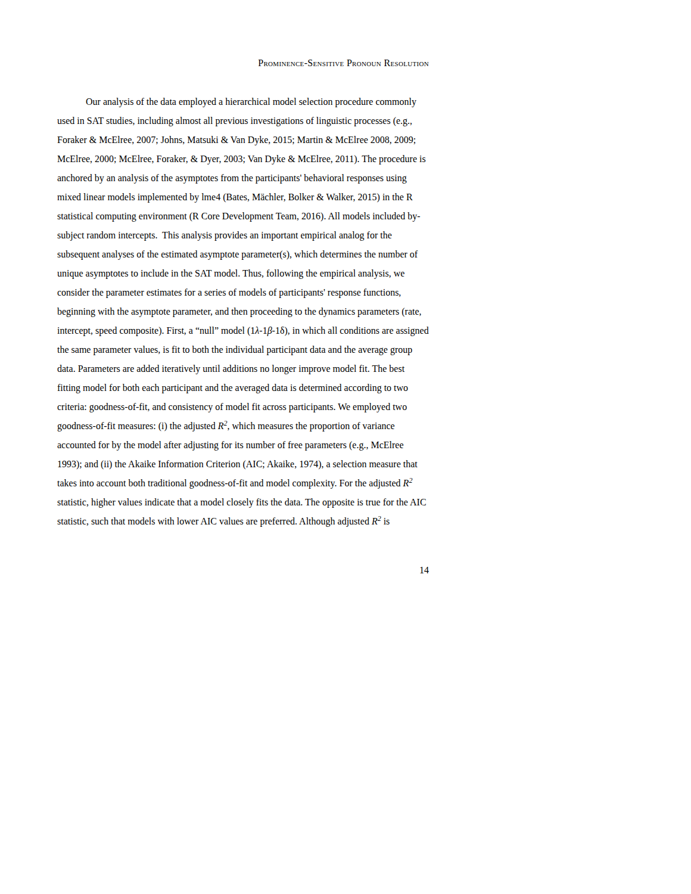Prominence-Sensitive Pronoun Resolution
Our analysis of the data employed a hierarchical model selection procedure commonly used in SAT studies, including almost all previous investigations of linguistic processes (e.g., Foraker & McElree, 2007; Johns, Matsuki & Van Dyke, 2015; Martin & McElree 2008, 2009; McElree, 2000; McElree, Foraker, & Dyer, 2003; Van Dyke & McElree, 2011). The procedure is anchored by an analysis of the asymptotes from the participants' behavioral responses using mixed linear models implemented by lme4 (Bates, Mächler, Bolker & Walker, 2015) in the R statistical computing environment (R Core Development Team, 2016). All models included by-subject random intercepts. This analysis provides an important empirical analog for the subsequent analyses of the estimated asymptote parameter(s), which determines the number of unique asymptotes to include in the SAT model. Thus, following the empirical analysis, we consider the parameter estimates for a series of models of participants' response functions, beginning with the asymptote parameter, and then proceeding to the dynamics parameters (rate, intercept, speed composite). First, a “null” model (1λ-1β-1δ), in which all conditions are assigned the same parameter values, is fit to both the individual participant data and the average group data. Parameters are added iteratively until additions no longer improve model fit. The best fitting model for both each participant and the averaged data is determined according to two criteria: goodness-of-fit, and consistency of model fit across participants. We employed two goodness-of-fit measures: (i) the adjusted R2, which measures the proportion of variance accounted for by the model after adjusting for its number of free parameters (e.g., McElree 1993); and (ii) the Akaike Information Criterion (AIC; Akaike, 1974), a selection measure that takes into account both traditional goodness-of-fit and model complexity. For the adjusted R2 statistic, higher values indicate that a model closely fits the data. The opposite is true for the AIC statistic, such that models with lower AIC values are preferred. Although adjusted R2 is
14